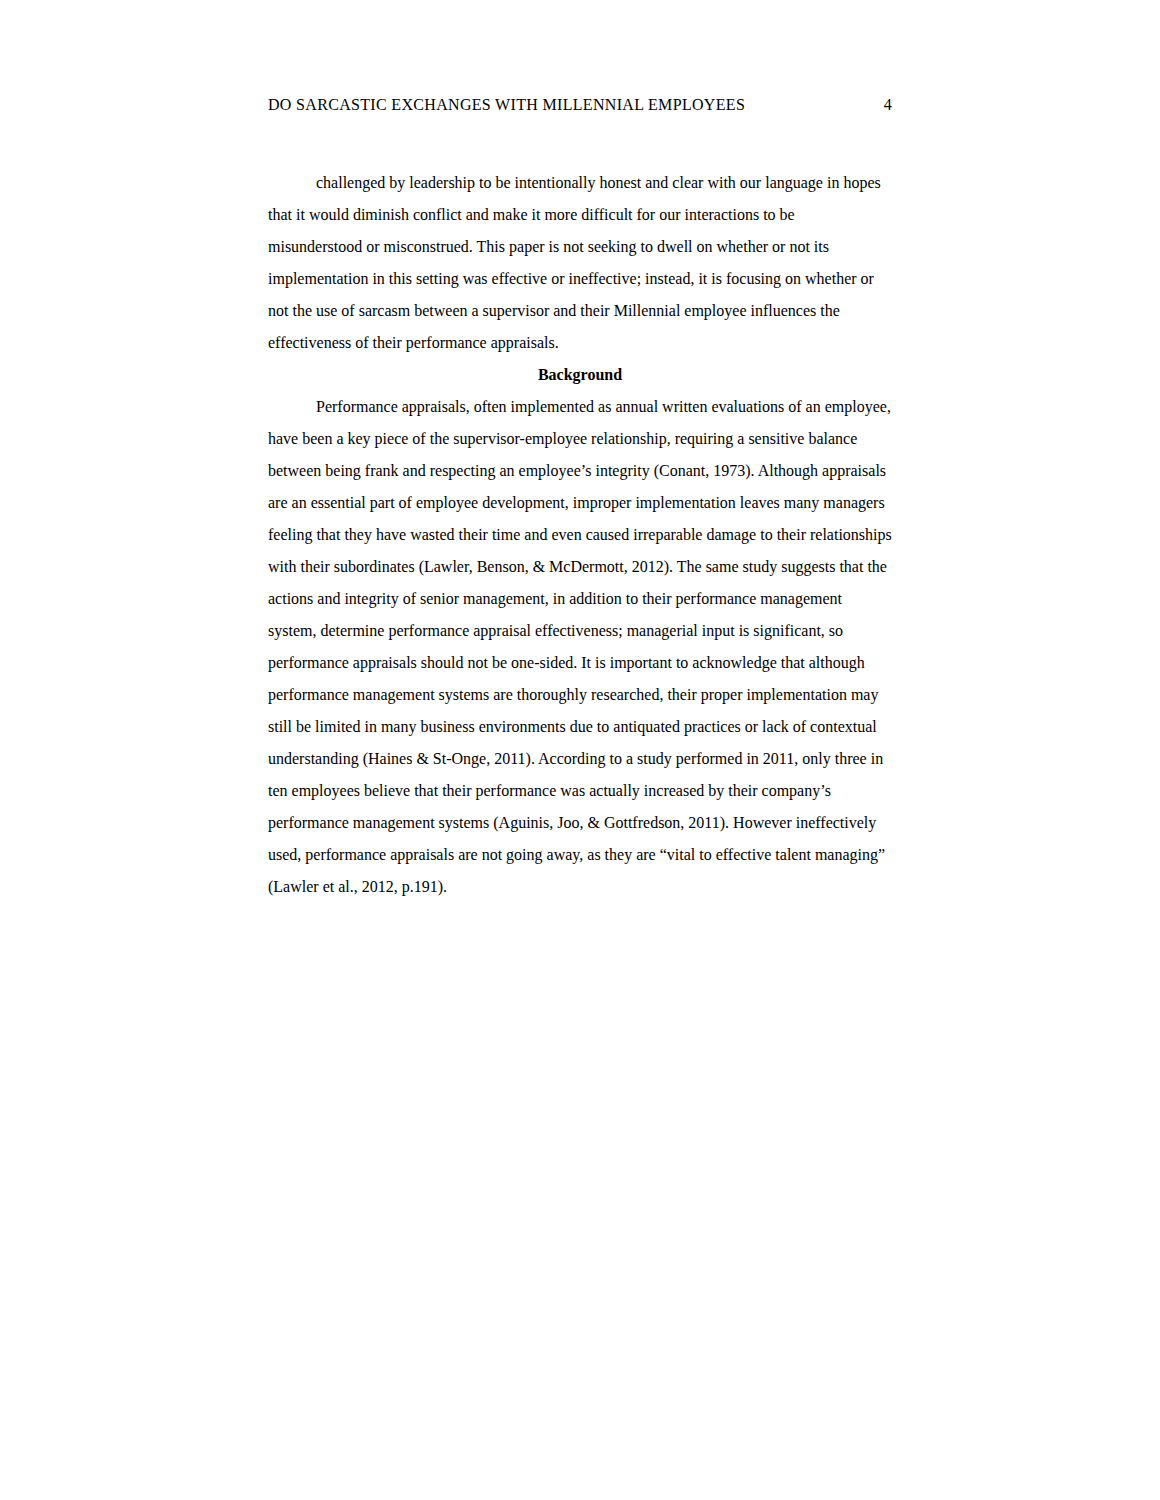Do Sarcastic Exchanges with Millennial Employees 4
challenged by leadership to be intentionally honest and clear with our language in hopes that it would diminish conflict and make it more difficult for our interactions to be misunderstood or misconstrued. This paper is not seeking to dwell on whether or not its implementation in this setting was effective or ineffective; instead, it is focusing on whether or not the use of sarcasm between a supervisor and their Millennial employee influences the effectiveness of their performance appraisals.
Background
Performance appraisals, often implemented as annual written evaluations of an employee, have been a key piece of the supervisor-employee relationship, requiring a sensitive balance between being frank and respecting an employee’s integrity (Conant, 1973). Although appraisals are an essential part of employee development, improper implementation leaves many managers feeling that they have wasted their time and even caused irreparable damage to their relationships with their subordinates (Lawler, Benson, & McDermott, 2012). The same study suggests that the actions and integrity of senior management, in addition to their performance management system, determine performance appraisal effectiveness; managerial input is significant, so performance appraisals should not be one-sided. It is important to acknowledge that although performance management systems are thoroughly researched, their proper implementation may still be limited in many business environments due to antiquated practices or lack of contextual understanding (Haines & St-Onge, 2011). According to a study performed in 2011, only three in ten employees believe that their performance was actually increased by their company’s performance management systems (Aguinis, Joo, & Gottfredson, 2011). However ineffectively used, performance appraisals are not going away, as they are “vital to effective talent managing” (Lawler et al., 2012, p.191).